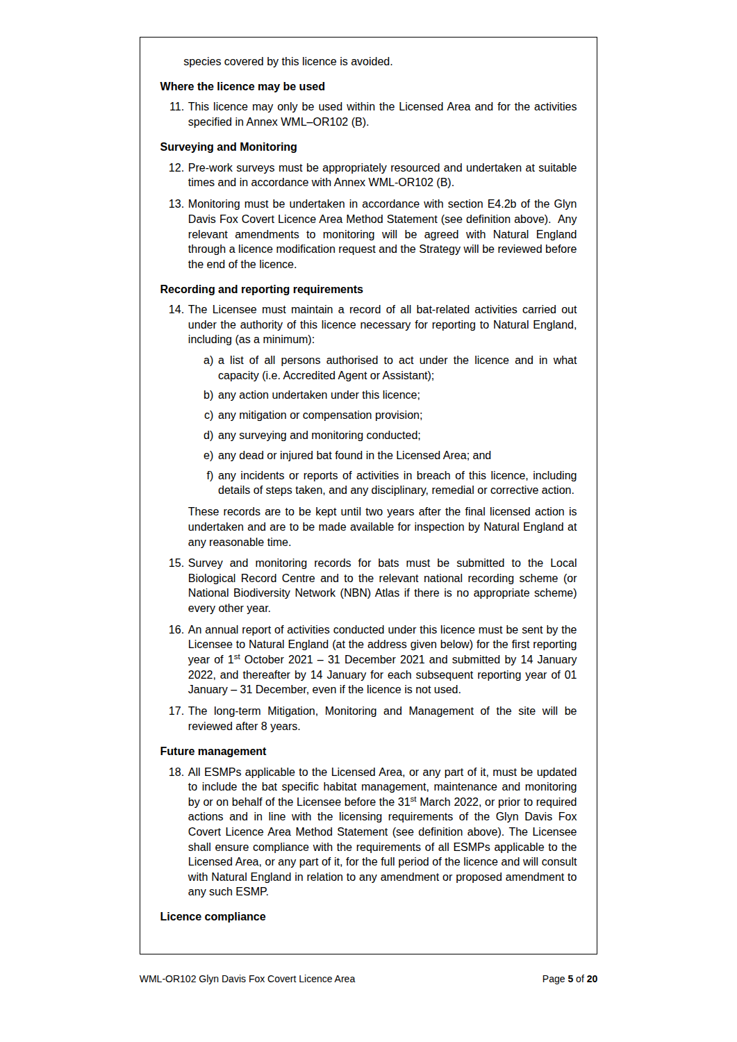species covered by this licence is avoided.
Where the licence may be used
11. This licence may only be used within the Licensed Area and for the activities specified in Annex WML–OR102 (B).
Surveying and Monitoring
12. Pre-work surveys must be appropriately resourced and undertaken at suitable times and in accordance with Annex WML-OR102 (B).
13. Monitoring must be undertaken in accordance with section E4.2b of the Glyn Davis Fox Covert Licence Area Method Statement (see definition above). Any relevant amendments to monitoring will be agreed with Natural England through a licence modification request and the Strategy will be reviewed before the end of the licence.
Recording and reporting requirements
14. The Licensee must maintain a record of all bat-related activities carried out under the authority of this licence necessary for reporting to Natural England, including (as a minimum):
a) a list of all persons authorised to act under the licence and in what capacity (i.e. Accredited Agent or Assistant);
b) any action undertaken under this licence;
c) any mitigation or compensation provision;
d) any surveying and monitoring conducted;
e) any dead or injured bat found in the Licensed Area; and
f) any incidents or reports of activities in breach of this licence, including details of steps taken, and any disciplinary, remedial or corrective action.
These records are to be kept until two years after the final licensed action is undertaken and are to be made available for inspection by Natural England at any reasonable time.
15. Survey and monitoring records for bats must be submitted to the Local Biological Record Centre and to the relevant national recording scheme (or National Biodiversity Network (NBN) Atlas if there is no appropriate scheme) every other year.
16. An annual report of activities conducted under this licence must be sent by the Licensee to Natural England (at the address given below) for the first reporting year of 1st October 2021 – 31 December 2021 and submitted by 14 January 2022, and thereafter by 14 January for each subsequent reporting year of 01 January – 31 December, even if the licence is not used.
17. The long-term Mitigation, Monitoring and Management of the site will be reviewed after 8 years.
Future management
18. All ESMPs applicable to the Licensed Area, or any part of it, must be updated to include the bat specific habitat management, maintenance and monitoring by or on behalf of the Licensee before the 31st March 2022, or prior to required actions and in line with the licensing requirements of the Glyn Davis Fox Covert Licence Area Method Statement (see definition above). The Licensee shall ensure compliance with the requirements of all ESMPs applicable to the Licensed Area, or any part of it, for the full period of the licence and will consult with Natural England in relation to any amendment or proposed amendment to any such ESMP.
Licence compliance
WML-OR102 Glyn Davis Fox Covert Licence Area Page 5 of 20